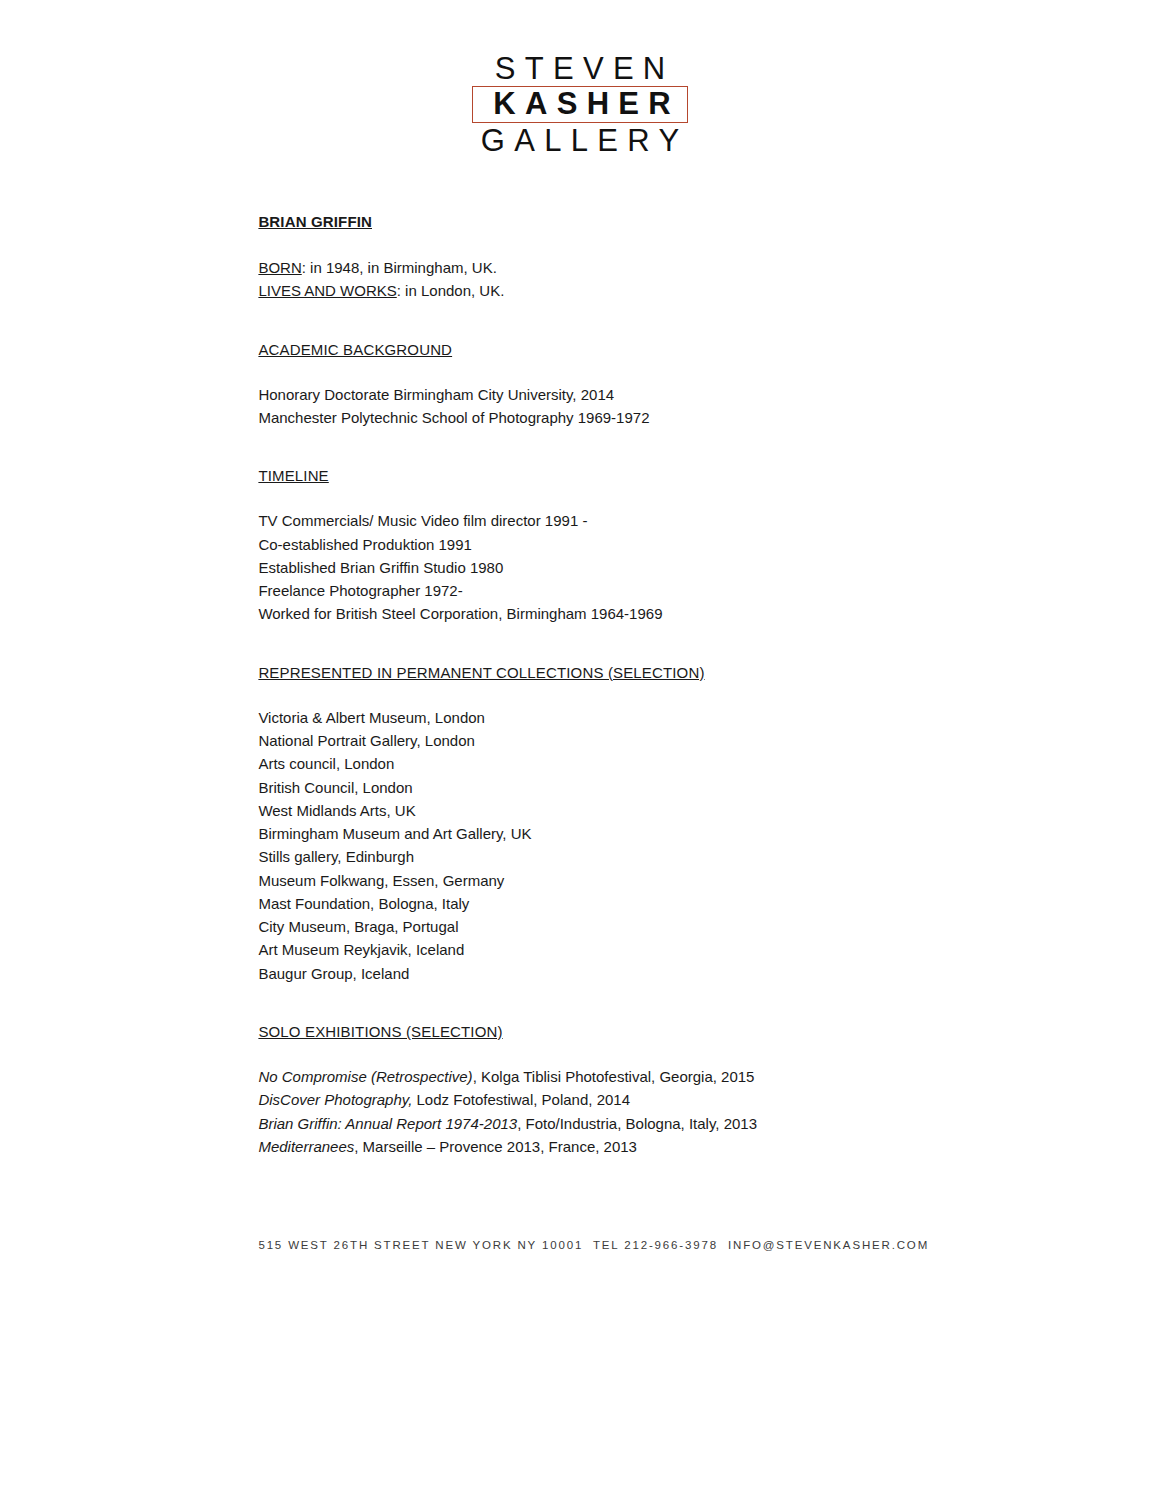STEVEN
KASHER
GALLERY
Brian Griffin
BORN: in 1948, in Birmingham, UK.
LIVES AND WORKS: in London, UK.
Academic Background
Honorary Doctorate Birmingham City University, 2014
Manchester Polytechnic School of Photography 1969-1972
Timeline
TV Commercials/ Music Video film director 1991 -
Co-established Produktion 1991
Established Brian Griffin Studio 1980
Freelance Photographer 1972-
Worked for British Steel Corporation, Birmingham 1964-1969
Represented in Permanent Collections (Selection)
Victoria & Albert Museum, London
National Portrait Gallery, London
Arts council, London
British Council, London
West Midlands Arts, UK
Birmingham Museum and Art Gallery, UK
Stills gallery, Edinburgh
Museum Folkwang, Essen, Germany
Mast Foundation, Bologna, Italy
City Museum, Braga, Portugal
Art Museum Reykjavik, Iceland
Baugur Group, Iceland
Solo Exhibitions (Selection)
No Compromise (Retrospective), Kolga Tiblisi Photofestival, Georgia, 2015
DisCover Photography, Lodz Fotofestiwal, Poland, 2014
Brian Griffin: Annual Report 1974-2013, Foto/Industria, Bologna, Italy, 2013
Mediterranees, Marseille – Provence 2013, France, 2013
515 West 26th Street New York NY 10001 Tel 212-966-3978 info@stevenkasher.com